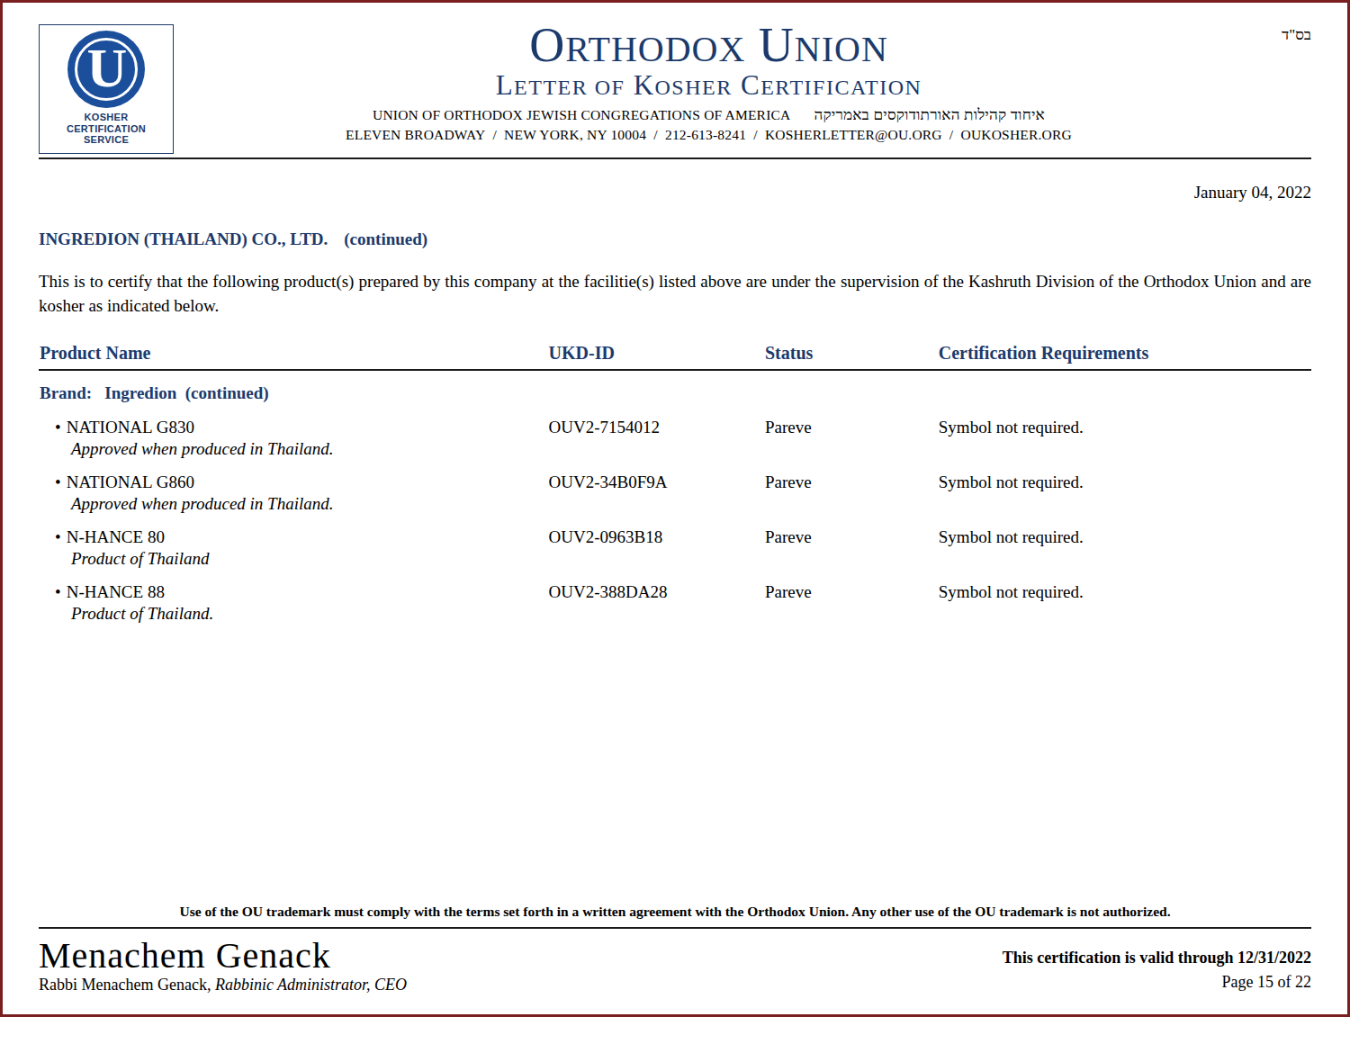KOSHER
CERTIFICATION
SERVICE
ORTHODOX UNION
LETTER OF KOSHER CERTIFICATION
UNION OF ORTHODOX JEWISH CONGREGATIONS OF AMERICA איחוד קהילות האורתודוקסים באמריקה
ELEVEN BROADWAY / NEW YORK, NY 10004 / 212-613-8241 / KOSHERLETTER@OU.ORG / OUKOSHER.ORG
בס"ד
January 04, 2022
INGREDION (THAILAND) CO., LTD.(continued)
This is to certify that the following product(s) prepared by this company at the facilitie(s) listed above are under the supervision of the Kashruth Division of the Orthodox Union and are kosher as indicated below.
| Product Name | UKD-ID | Status | Certification Requirements |
| --- | --- | --- | --- |
| Brand: Ingredion (continued) |
| • NATIONAL G830 Approved when produced in Thailand. | OUV2-7154012 | Pareve | Symbol not required. |
| • NATIONAL G860 Approved when produced in Thailand. | OUV2-34B0F9A | Pareve | Symbol not required. |
| • N-HANCE 80 Product of Thailand | OUV2-0963B18 | Pareve | Symbol not required. |
| • N-HANCE 88 Product of Thailand. | OUV2-388DA28 | Pareve | Symbol not required. |
Use of the OU trademark must comply with the terms set forth in a written agreement with the Orthodox Union. Any other use of the OU trademark is not authorized.
Menachem Genack
Rabbi Menachem Genack, Rabbinic Administrator, CEO
This certification is valid through 12/31/2022
Page 15 of 22